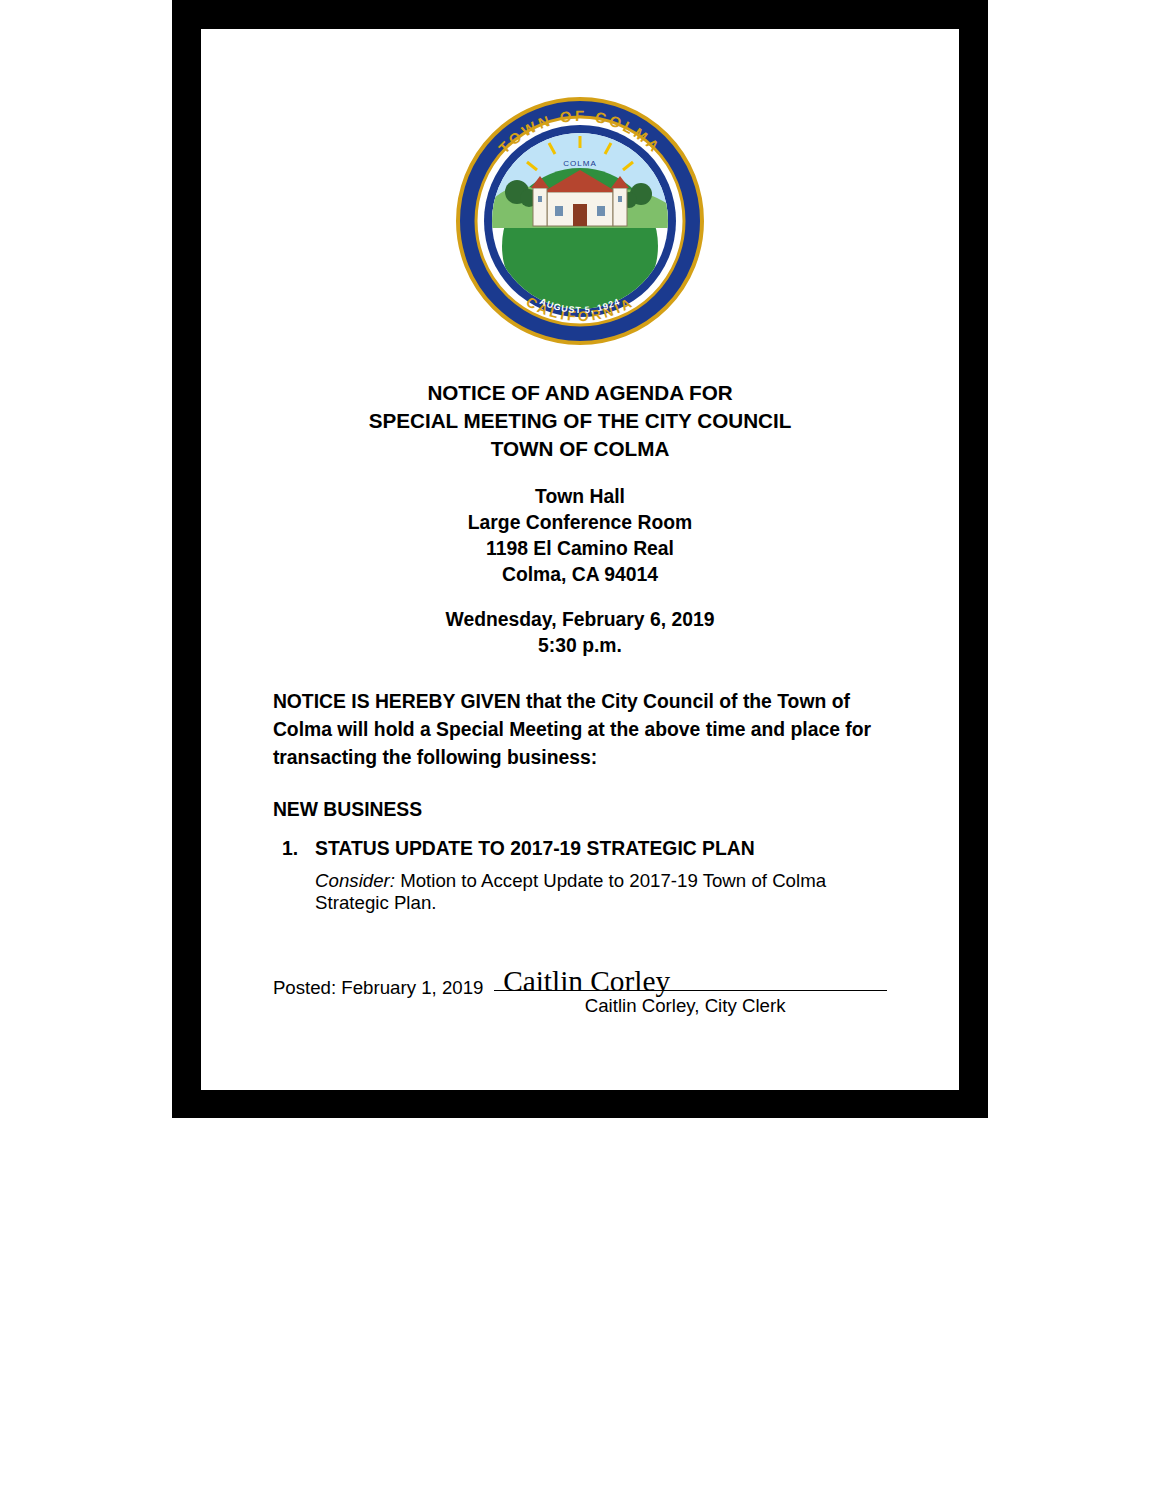COLMA TOWN OF COLMA CALIFORNIA AUGUST 5, 1924
NOTICE OF AND AGENDA FOR
SPECIAL MEETING OF THE CITY COUNCIL
TOWN OF COLMA
Town Hall
Large Conference Room
1198 El Camino Real
Colma, CA 94014
Wednesday, February 6, 2019
5:30 p.m.
NOTICE IS HEREBY GIVEN that the City Council of the Town of Colma will hold a Special Meeting at the above time and place for transacting the following business:
NEW BUSINESS
STATUS UPDATE TO 2017-19 STRATEGIC PLAN
Consider: Motion to Accept Update to 2017-19 Town of Colma Strategic Plan.
Caitlin Corley
Caitlin Corley, City Clerk
Posted: February 1, 2019